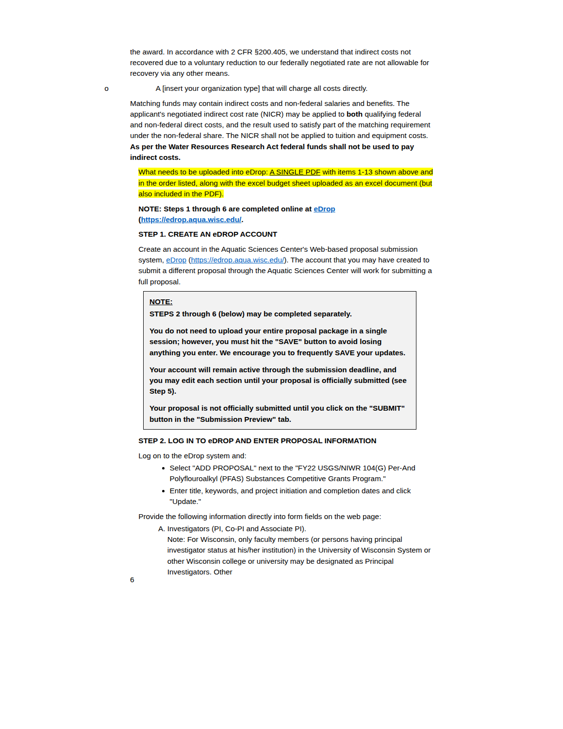the award. In accordance with 2 CFR §200.405, we understand that indirect costs not recovered due to a voluntary reduction to our federally negotiated rate are not allowable for recovery via any other means.
o A [insert your organization type] that will charge all costs directly.
Matching funds may contain indirect costs and non-federal salaries and benefits. The applicant's negotiated indirect cost rate (NICR) may be applied to both qualifying federal and non-federal direct costs, and the result used to satisfy part of the matching requirement under the non-federal share. The NICR shall not be applied to tuition and equipment costs. As per the Water Resources Research Act federal funds shall not be used to pay indirect costs.
What needs to be uploaded into eDrop: A SINGLE PDF with items 1-13 shown above and in the order listed, along with the excel budget sheet uploaded as an excel document (but also included in the PDF).
NOTE: Steps 1 through 6 are completed online at eDrop (https://edrop.aqua.wisc.edu/.
STEP 1. CREATE AN eDROP ACCOUNT
Create an account in the Aquatic Sciences Center's Web-based proposal submission system, eDrop (https://edrop.aqua.wisc.edu/). The account that you may have created to submit a different proposal through the Aquatic Sciences Center will work for submitting a full proposal.
NOTE:
STEPS 2 through 6 (below) may be completed separately.
You do not need to upload your entire proposal package in a single session; however, you must hit the "SAVE" button to avoid losing anything you enter. We encourage you to frequently SAVE your updates.
Your account will remain active through the submission deadline, and you may edit each section until your proposal is officially submitted (see Step 5).
Your proposal is not officially submitted until you click on the "SUBMIT" button in the "Submission Preview" tab.
STEP 2. LOG IN TO eDROP AND ENTER PROPOSAL INFORMATION
Log on to the eDrop system and:
Select "ADD PROPOSAL" next to the "FY22 USGS/NIWR 104(G) Per-And Polyflouroalkyl (PFAS) Substances Competitive Grants Program."
Enter title, keywords, and project initiation and completion dates and click "Update."
Provide the following information directly into form fields on the web page:
Investigators (PI, Co-PI and Associate PI).
Note: For Wisconsin, only faculty members (or persons having principal investigator status at his/her institution) in the University of Wisconsin System or other Wisconsin college or university may be designated as Principal Investigators. Other
6